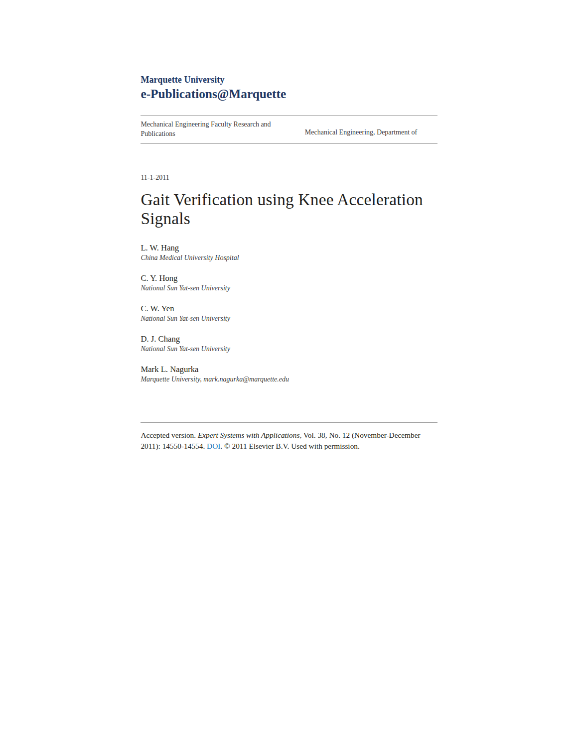Marquette University
e-Publications@Marquette
Mechanical Engineering Faculty Research and Publications
Mechanical Engineering, Department of
11-1-2011
Gait Verification using Knee Acceleration Signals
L. W. Hang
China Medical University Hospital
C. Y. Hong
National Sun Yat-sen University
C. W. Yen
National Sun Yat-sen University
D. J. Chang
National Sun Yat-sen University
Mark L. Nagurka
Marquette University, mark.nagurka@marquette.edu
Accepted version. Expert Systems with Applications, Vol. 38, No. 12 (November-December 2011): 14550-14554. DOI. © 2011 Elsevier B.V. Used with permission.